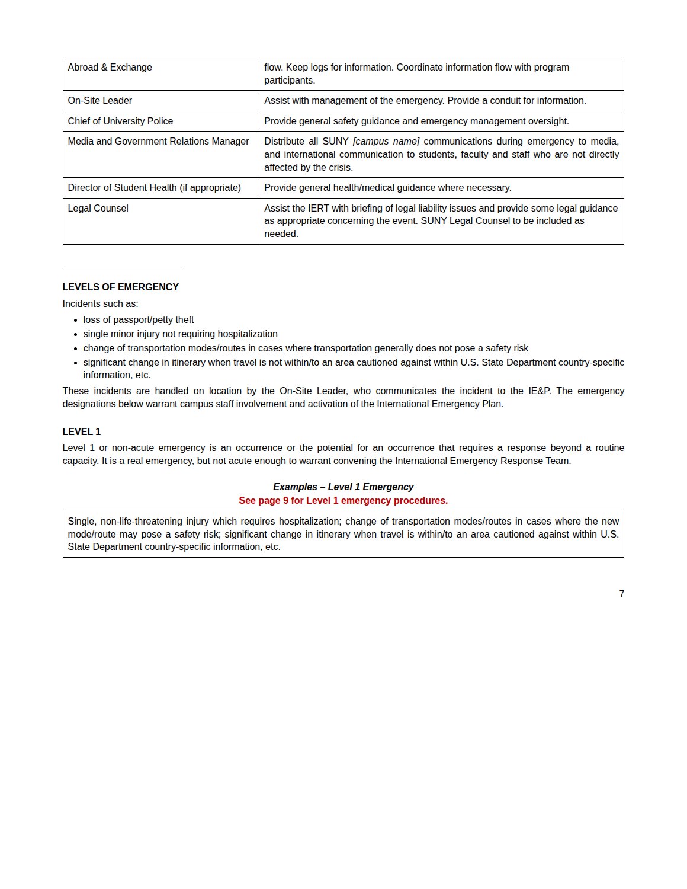| Abroad & Exchange | flow. Keep logs for information. Coordinate information flow with program participants. |
| On-Site Leader | Assist with management of the emergency. Provide a conduit for information. |
| Chief of University Police | Provide general safety guidance and emergency management oversight. |
| Media and Government Relations Manager | Distribute all SUNY [campus name] communications during emergency to media, and international communication to students, faculty and staff who are not directly affected by the crisis. |
| Director of Student Health (if appropriate) | Provide general health/medical guidance where necessary. |
| Legal Counsel | Assist the IERT with briefing of legal liability issues and provide some legal guidance as appropriate concerning the event. SUNY Legal Counsel to be included as needed. |
LEVELS OF EMERGENCY
Incidents such as:
loss of passport/petty theft
single minor injury not requiring hospitalization
change of transportation modes/routes in cases where transportation generally does not pose a safety risk
significant change in itinerary when travel is not within/to an area cautioned against within U.S. State Department country-specific information, etc.
These incidents are handled on location by the On-Site Leader, who communicates the incident to the IE&P. The emergency designations below warrant campus staff involvement and activation of the International Emergency Plan.
LEVEL 1
Level 1 or non-acute emergency is an occurrence or the potential for an occurrence that requires a response beyond a routine capacity. It is a real emergency, but not acute enough to warrant convening the International Emergency Response Team.
Examples – Level 1 Emergency
See page 9 for Level 1 emergency procedures.
| Single, non-life-threatening injury which requires hospitalization; change of transportation modes/routes in cases where the new mode/route may pose a safety risk; significant change in itinerary when travel is within/to an area cautioned against within U.S. State Department country-specific information, etc. |
7